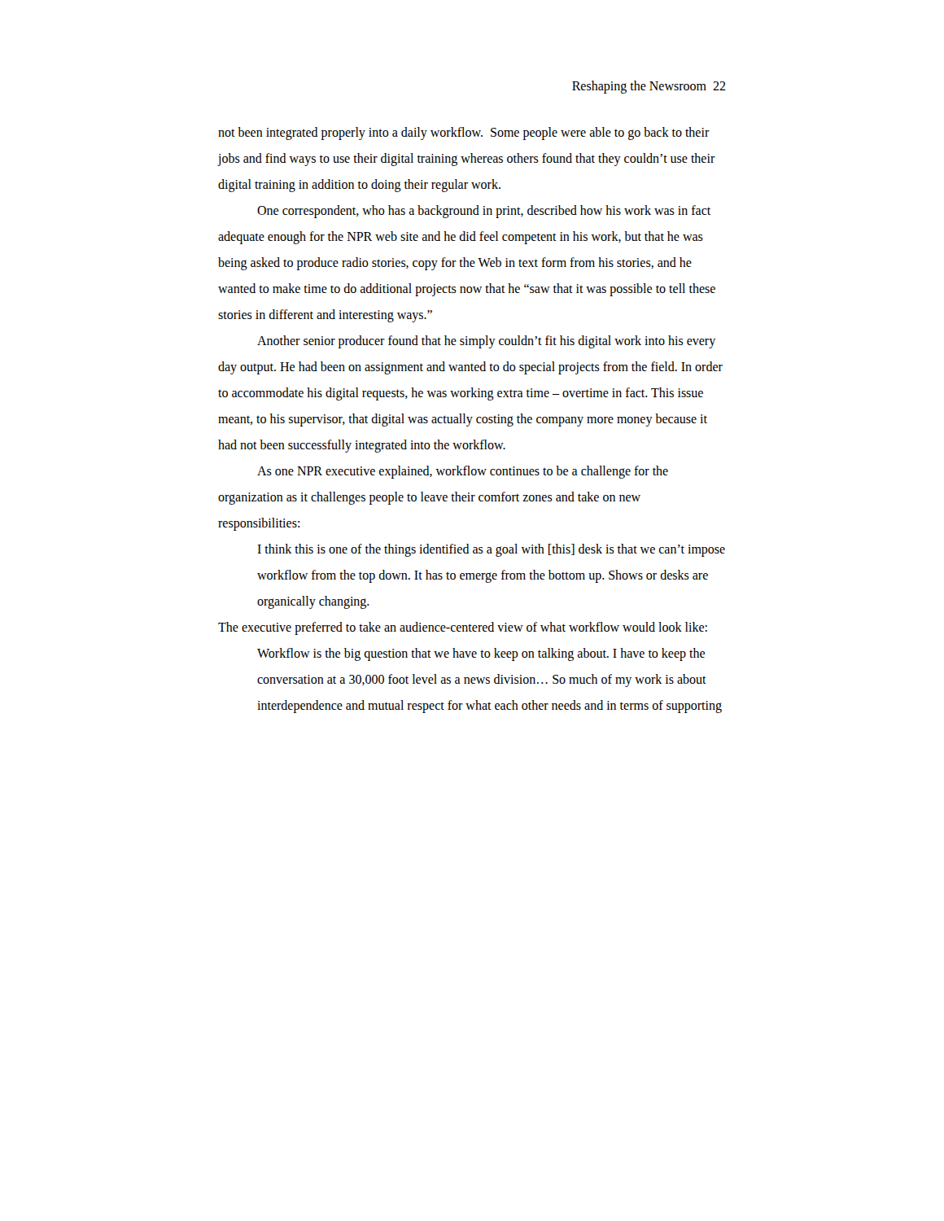Reshaping the Newsroom 22
not been integrated properly into a daily workflow. Some people were able to go back to their jobs and find ways to use their digital training whereas others found that they couldn’t use their digital training in addition to doing their regular work.
One correspondent, who has a background in print, described how his work was in fact adequate enough for the NPR web site and he did feel competent in his work, but that he was being asked to produce radio stories, copy for the Web in text form from his stories, and he wanted to make time to do additional projects now that he “saw that it was possible to tell these stories in different and interesting ways.”
Another senior producer found that he simply couldn’t fit his digital work into his every day output. He had been on assignment and wanted to do special projects from the field. In order to accommodate his digital requests, he was working extra time – overtime in fact. This issue meant, to his supervisor, that digital was actually costing the company more money because it had not been successfully integrated into the workflow.
As one NPR executive explained, workflow continues to be a challenge for the organization as it challenges people to leave their comfort zones and take on new responsibilities:
I think this is one of the things identified as a goal with [this] desk is that we can’t impose workflow from the top down. It has to emerge from the bottom up. Shows or desks are organically changing.
The executive preferred to take an audience-centered view of what workflow would look like:
Workflow is the big question that we have to keep on talking about. I have to keep the conversation at a 30,000 foot level as a news division… So much of my work is about interdependence and mutual respect for what each other needs and in terms of supporting